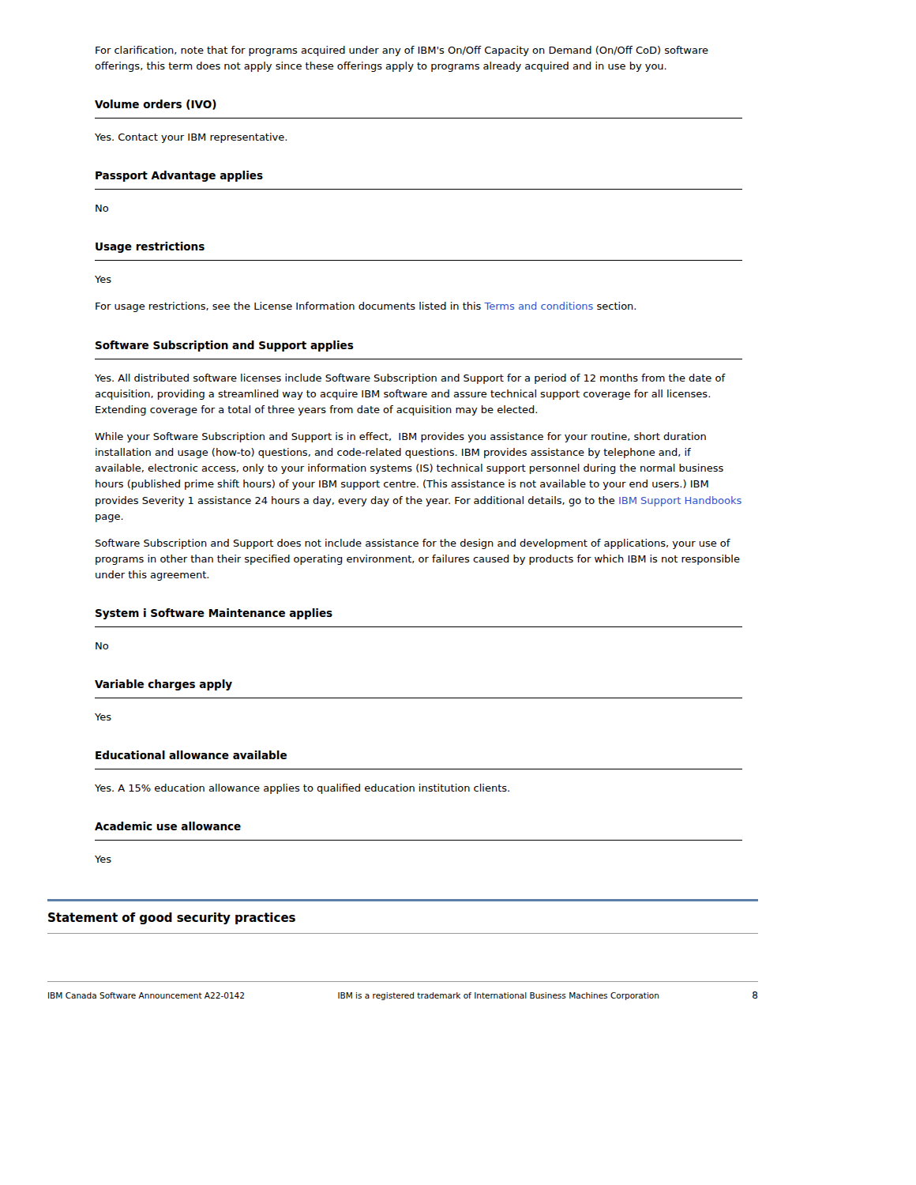For clarification, note that for programs acquired under any of IBM's On/Off Capacity on Demand (On/Off CoD) software offerings, this term does not apply since these offerings apply to programs already acquired and in use by you.
Volume orders (IVO)
Yes. Contact your IBM representative.
Passport Advantage applies
No
Usage restrictions
Yes
For usage restrictions, see the License Information documents listed in this Terms and conditions section.
Software Subscription and Support applies
Yes. All distributed software licenses include Software Subscription and Support for a period of 12 months from the date of acquisition, providing a streamlined way to acquire IBM software and assure technical support coverage for all licenses. Extending coverage for a total of three years from date of acquisition may be elected.
While your Software Subscription and Support is in effect, IBM provides you assistance for your routine, short duration installation and usage (how-to) questions, and code-related questions. IBM provides assistance by telephone and, if available, electronic access, only to your information systems (IS) technical support personnel during the normal business hours (published prime shift hours) of your IBM support centre. (This assistance is not available to your end users.) IBM provides Severity 1 assistance 24 hours a day, every day of the year. For additional details, go to the IBM Support Handbooks page.
Software Subscription and Support does not include assistance for the design and development of applications, your use of programs in other than their specified operating environment, or failures caused by products for which IBM is not responsible under this agreement.
System i Software Maintenance applies
No
Variable charges apply
Yes
Educational allowance available
Yes. A 15% education allowance applies to qualified education institution clients.
Academic use allowance
Yes
Statement of good security practices
IBM Canada Software Announcement A22-0142 IBM is a registered trademark of International Business Machines Corporation 8